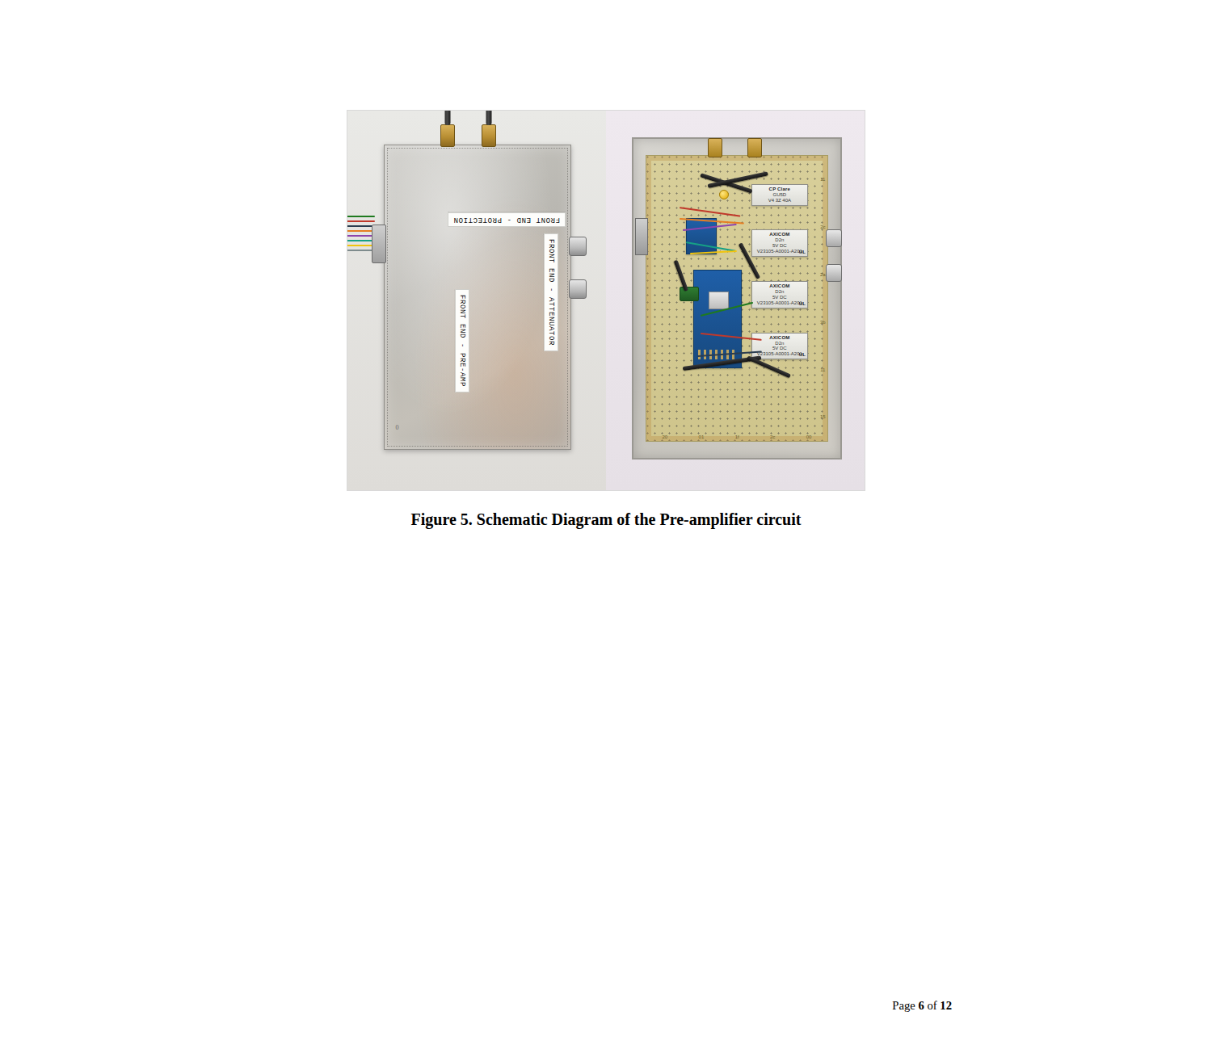FRONT END - PROTECTION
FRONT END - ATTENUATOR
FRONT END - PRE-AMP
0
CP Clare
GU5D
V4 3Z 40A
AXICOM
D2n
5V DC
V23105-A0001-A201
UL
AXICOM
D2n
5V DC
V23105-A0001-A201
UL
AXICOM
D2n
5V DC
V23105-A0001-A201
UL
20011f 2c 00
112c 2a 3b 1115
Figure 5. Schematic Diagram of the Pre-amplifier circuit
Page 6 of 12